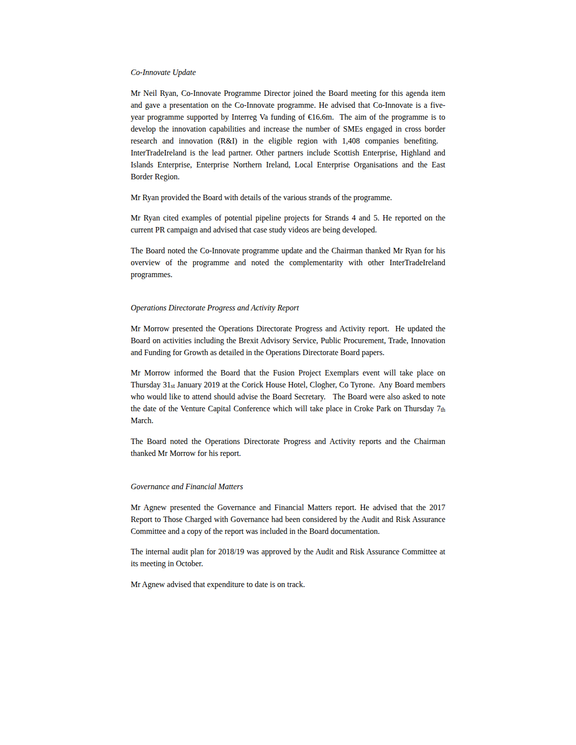Co-Innovate Update
Mr Neil Ryan, Co-Innovate Programme Director joined the Board meeting for this agenda item and gave a presentation on the Co-Innovate programme. He advised that Co-Innovate is a five-year programme supported by Interreg Va funding of €16.6m. The aim of the programme is to develop the innovation capabilities and increase the number of SMEs engaged in cross border research and innovation (R&I) in the eligible region with 1,408 companies benefiting. InterTradeIreland is the lead partner. Other partners include Scottish Enterprise, Highland and Islands Enterprise, Enterprise Northern Ireland, Local Enterprise Organisations and the East Border Region.
Mr Ryan provided the Board with details of the various strands of the programme.
Mr Ryan cited examples of potential pipeline projects for Strands 4 and 5. He reported on the current PR campaign and advised that case study videos are being developed.
The Board noted the Co-Innovate programme update and the Chairman thanked Mr Ryan for his overview of the programme and noted the complementarity with other InterTradeIreland programmes.
Operations Directorate Progress and Activity Report
Mr Morrow presented the Operations Directorate Progress and Activity report. He updated the Board on activities including the Brexit Advisory Service, Public Procurement, Trade, Innovation and Funding for Growth as detailed in the Operations Directorate Board papers.
Mr Morrow informed the Board that the Fusion Project Exemplars event will take place on Thursday 31st January 2019 at the Corick House Hotel, Clogher, Co Tyrone. Any Board members who would like to attend should advise the Board Secretary. The Board were also asked to note the date of the Venture Capital Conference which will take place in Croke Park on Thursday 7th March.
The Board noted the Operations Directorate Progress and Activity reports and the Chairman thanked Mr Morrow for his report.
Governance and Financial Matters
Mr Agnew presented the Governance and Financial Matters report. He advised that the 2017 Report to Those Charged with Governance had been considered by the Audit and Risk Assurance Committee and a copy of the report was included in the Board documentation.
The internal audit plan for 2018/19 was approved by the Audit and Risk Assurance Committee at its meeting in October.
Mr Agnew advised that expenditure to date is on track.